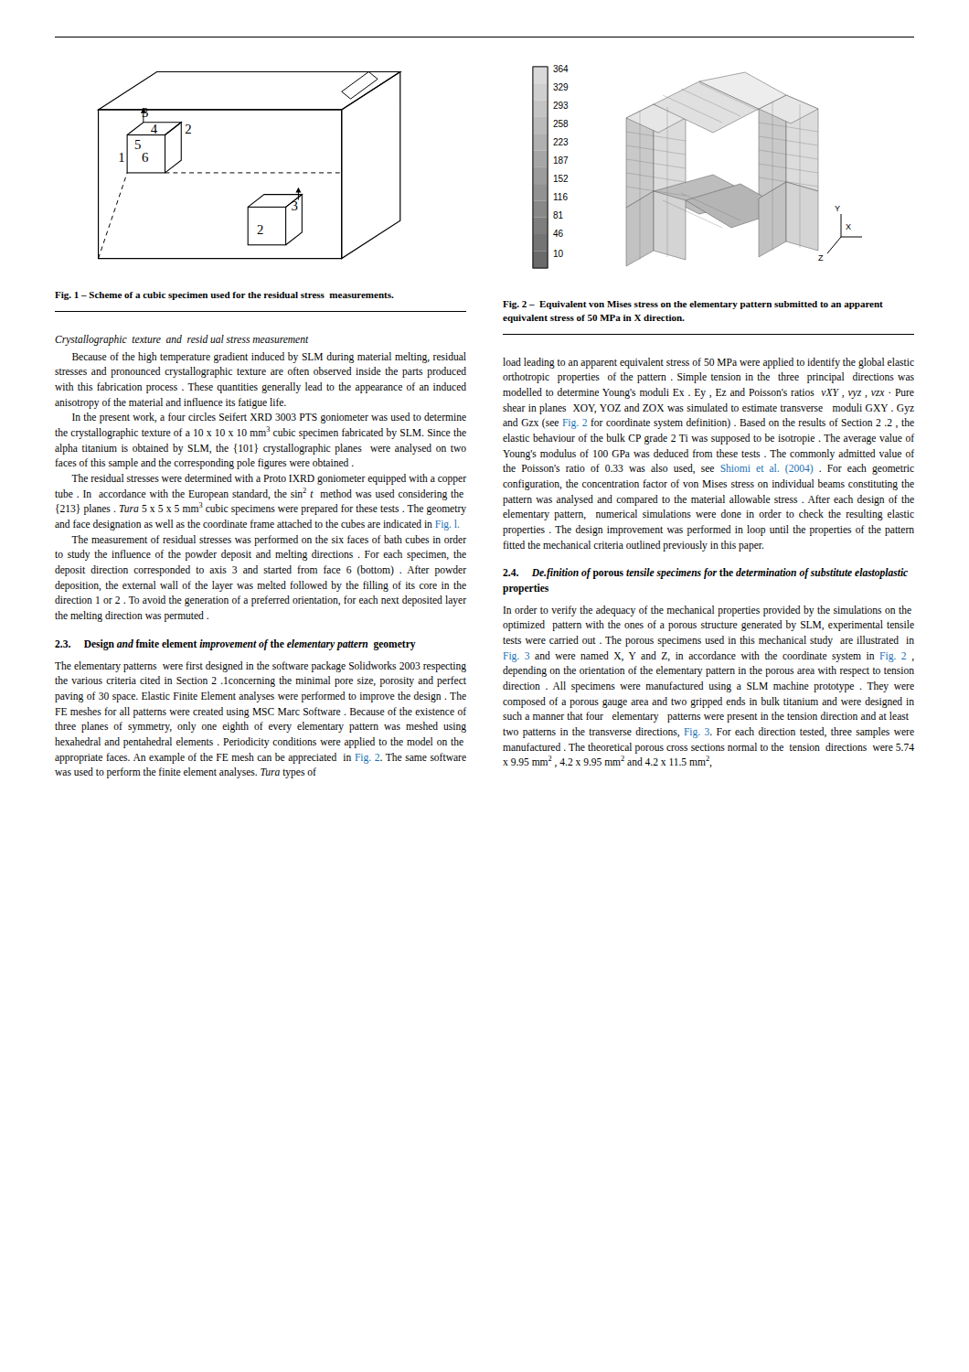3 4 2 1 5 6 2 3
Fig. 1 – Scheme of a cubic specimen used for the residual stress measurements.
Crystallographic texture and resid ual stress measurement
Because of the high temperature gradient induced by SLM during material melting, residual stresses and pronounced crystallographic texture are often observed inside the parts produced with this fabrication process . These quantities generally lead to the appearance of an induced anisotropy of the material and influence its fatigue life.
In the present work, a four circles Seifert XRD 3003 PTS goniometer was used to determine the crystallographic texture of a 10 x 10 x 10 mm3 cubic specimen fabricated by SLM. Since the alpha titanium is obtained by SLM, the {101} crystallographic planes were analysed on two faces of this sample and the corresponding pole figures were obtained .
The residual stresses were determined with a Proto IXRD goniometer equipped with a copper tube . In accordance with the European standard, the sin2 t method was used considering the {213} planes . Tura 5 x 5 x 5 mm3 cubic specimens were prepared for these tests . The geometry and face designation as well as the coordinate frame attached to the cubes are indicated in Fig. l.
The measurement of residual stresses was performed on the six faces of bath cubes in order to study the influence of the powder deposit and melting directions . For each specimen, the deposit direction corresponded to axis 3 and started from face 6 (bottom) . After powder deposition, the external wall of the layer was melted followed by the filling of its core in the direction 1 or 2 . To avoid the generation of a preferred orientation, for each next deposited layer the melting direction was permuted .
2.3. Design and fmite element improvement of the elementary pattern geometry
The elementary patterns were first designed in the software package Solidworks 2003 respecting the various criteria cited in Section 2 .1concerning the minimal pore size, porosity and perfect paving of 30 space. Elastic Finite Element analyses were performed to improve the design . The FE meshes for all patterns were created using MSC Marc Software . Because of the existence of three planes of symmetry, only one eighth of every elementary pattern was meshed using hexahedral and pentahedral elements . Periodicity conditions were applied to the model on the appropriate faces. An example of the FE mesh can be appreciated in Fig. 2. The same software was used to perform the finite element analyses. Tura types of
364 329 293 258 223 187 152 116 81 46 10 Y X Z
Fig. 2 – Equivalent von Mises stress on the elementary pattern submitted to an apparent equivalent stress of 50 MPa in X direction.
load leading to an apparent equivalent stress of 50 MPa were applied to identify the global elastic orthotropic properties of the pattern . Simple tension in the three principal directions was modelled to determine Young's moduli Ex . Ey , Ez and Poisson's ratios vXY , vyz , vzx · Pure shear in planes XOY, YOZ and ZOX was simulated to estimate transverse moduli GXY . Gyz and Gzx (see Fig. 2 for coordinate system definition) . Based on the results of Section 2 .2 , the elastic behaviour of the bulk CP grade 2 Ti was supposed to be isotropie . The average value of Young's modulus of 100 GPa was deduced from these tests . The commonly admitted value of the Poisson's ratio of 0.33 was also used, see Shiomi et al. (2004) . For each geometric configuration, the concentration factor of von Mises stress on individual beams constituting the pattern was analysed and compared to the material allowable stress . After each design of the elementary pattern, numerical simulations were done in order to check the resulting elastic properties . The design improvement was performed in loop until the properties of the pattern fitted the mechanical criteria outlined previously in this paper.
2.4. De.finition of porous tensile specimens for the determination of substitute elastoplastic properties
In order to verify the adequacy of the mechanical properties provided by the simulations on the optimized pattern with the ones of a porous structure generated by SLM, experimental tensile tests were carried out . The porous specimens used in this mechanical study are illustrated in Fig. 3 and were named X, Y and Z, in accordance with the coordinate system in Fig. 2 , depending on the orientation of the elementary pattern in the porous area with respect to tension direction . All specimens were manufactured using a SLM machine prototype . They were composed of a porous gauge area and two gripped ends in bulk titanium and were designed in such a manner that four elementary patterns were present in the tension direction and at least two patterns in the transverse directions, Fig. 3. For each direction tested, three samples were manufactured . The theoretical porous cross sections normal to the tension directions were 5.74 x 9.95 mm2 , 4.2 x 9.95 mm2 and 4.2 x 11.5 mm2,